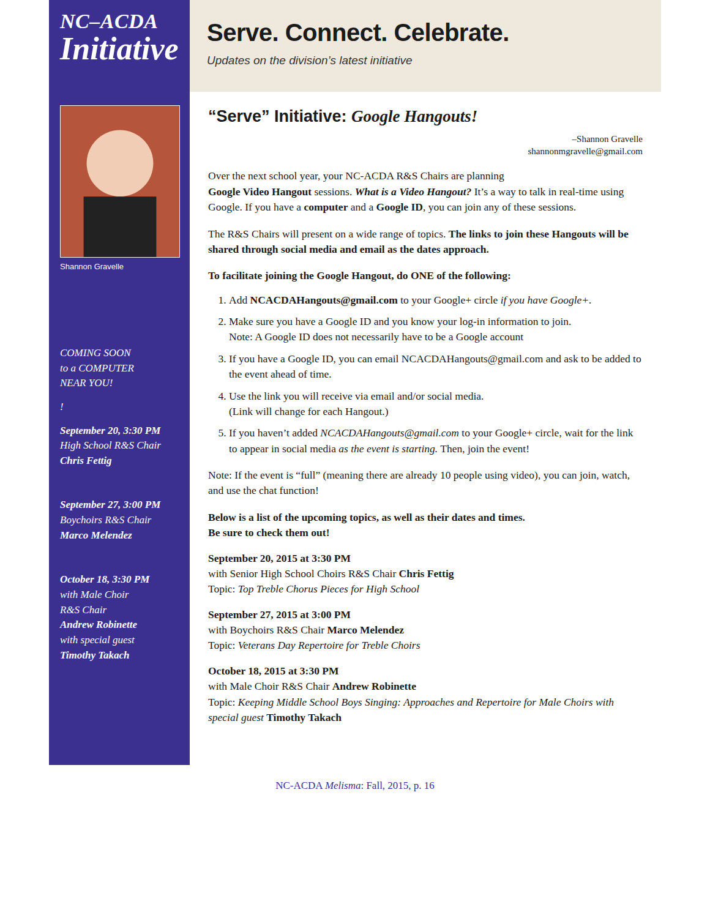NC–ACDA
Initiative
Serve. Connect. Celebrate.
Updates on the division’s latest initiative
Shannon Gravelle
COMING SOON
to a COMPUTER
NEAR YOU!
!
September 20, 3:30 PM
High School R&S Chair
Chris Fettig
September 27, 3:00 PM
Boychoirs R&S Chair
Marco Melendez
October 18, 3:30 PM
with Male Choir
R&S Chair
Andrew Robinette
with special guest
Timothy Takach
“Serve” Initiative: Google Hangouts!
–Shannon Gravelle
shannonmgravelle@gmail.com
Over the next school year, your NC-ACDA R&S Chairs are planning
Google Video Hangout sessions. What is a Video Hangout? It’s a way to talk in real-time using Google. If you have a computer and a Google ID, you can join any of these sessions.
The R&S Chairs will present on a wide range of topics. The links to join these Hangouts will be shared through social media and email as the dates approach.
To facilitate joining the Google Hangout, do ONE of the following:
Add NCACDAHangouts@gmail.com to your Google+ circle if you have Google+.
Make sure you have a Google ID and you know your log-in information to join. Note: A Google ID does not necessarily have to be a Google account
If you have a Google ID, you can email NCACDAHangouts@gmail.com and ask to be added to the event ahead of time.
Use the link you will receive via email and/or social media. (Link will change for each Hangout.)
If you haven’t added NCACDAHangouts@gmail.com to your Google+ circle, wait for the link to appear in social media as the event is starting. Then, join the event!
Note: If the event is “full” (meaning there are already 10 people using video), you can join, watch, and use the chat function!
Below is a list of the upcoming topics, as well as their dates and times.
Be sure to check them out!
September 20, 2015 at 3:30 PM
with Senior High School Choirs R&S Chair Chris Fettig
Topic: Top Treble Chorus Pieces for High School
September 27, 2015 at 3:00 PM
with Boychoirs R&S Chair Marco Melendez
Topic: Veterans Day Repertoire for Treble Choirs
October 18, 2015 at 3:30 PM
with Male Choir R&S Chair Andrew Robinette
Topic: Keeping Middle School Boys Singing: Approaches and Repertoire for Male Choirs with special guest Timothy Takach
NC-ACDA Melisma: Fall, 2015, p. 16